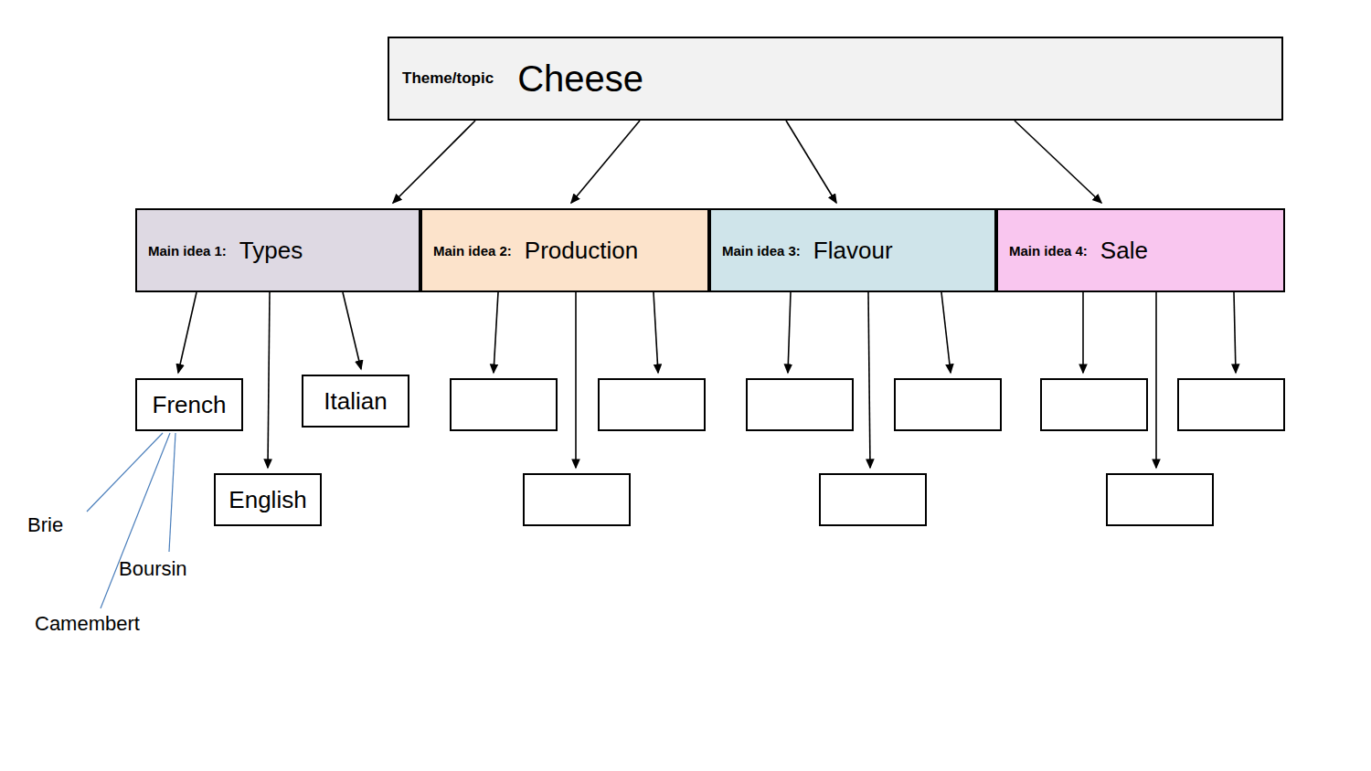Theme/topic Cheese
Main idea 1: Types
Main idea 2: Production
Main idea 3: Flavour
Main idea 4: Sale
French
Italian
English
Brie
Boursin
Camembert